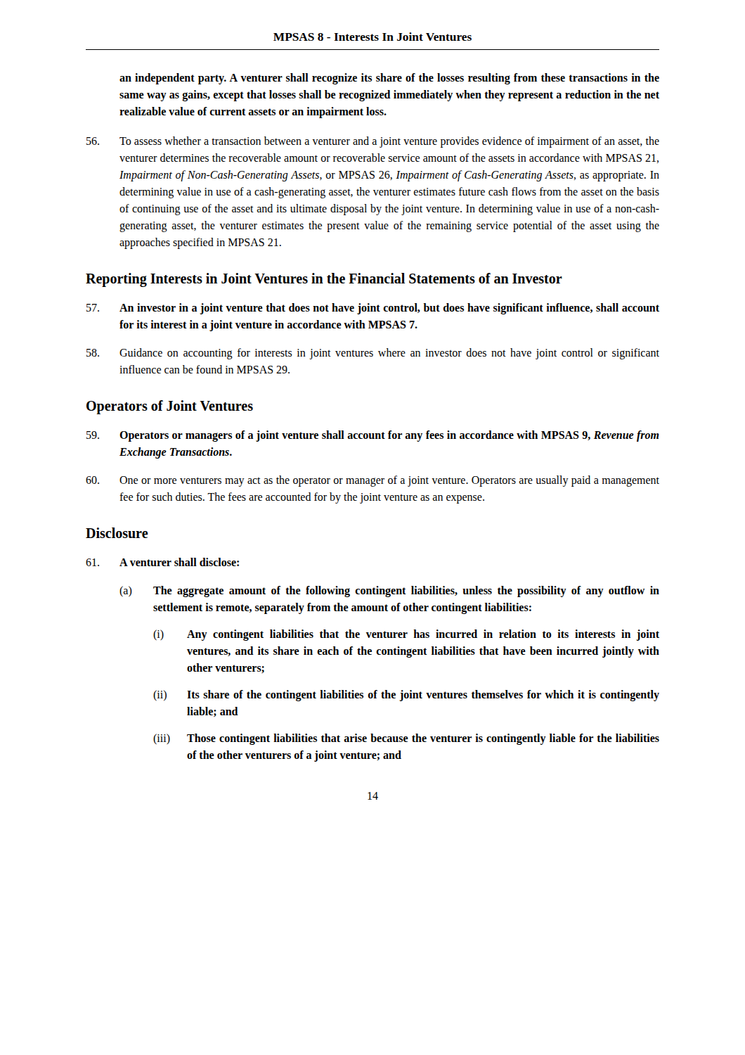MPSAS 8 - Interests In Joint Ventures
an independent party. A venturer shall recognize its share of the losses resulting from these transactions in the same way as gains, except that losses shall be recognized immediately when they represent a reduction in the net realizable value of current assets or an impairment loss.
56.
To assess whether a transaction between a venturer and a joint venture provides evidence of impairment of an asset, the venturer determines the recoverable amount or recoverable service amount of the assets in accordance with MPSAS 21, Impairment of Non-Cash-Generating Assets, or MPSAS 26, Impairment of Cash-Generating Assets, as appropriate. In determining value in use of a cash-generating asset, the venturer estimates future cash flows from the asset on the basis of continuing use of the asset and its ultimate disposal by the joint venture. In determining value in use of a non-cash-generating asset, the venturer estimates the present value of the remaining service potential of the asset using the approaches specified in MPSAS 21.
Reporting Interests in Joint Ventures in the Financial Statements of an Investor
57.
An investor in a joint venture that does not have joint control, but does have significant influence, shall account for its interest in a joint venture in accordance with MPSAS 7.
58.
Guidance on accounting for interests in joint ventures where an investor does not have joint control or significant influence can be found in MPSAS 29.
Operators of Joint Ventures
59.
Operators or managers of a joint venture shall account for any fees in accordance with MPSAS 9, Revenue from Exchange Transactions.
60.
One or more venturers may act as the operator or manager of a joint venture. Operators are usually paid a management fee for such duties. The fees are accounted for by the joint venture as an expense.
Disclosure
61.
A venturer shall disclose:
(a)
The aggregate amount of the following contingent liabilities, unless the possibility of any outflow in settlement is remote, separately from the amount of other contingent liabilities:
(i)
Any contingent liabilities that the venturer has incurred in relation to its interests in joint ventures, and its share in each of the contingent liabilities that have been incurred jointly with other venturers;
(ii)
Its share of the contingent liabilities of the joint ventures themselves for which it is contingently liable; and
(iii)
Those contingent liabilities that arise because the venturer is contingently liable for the liabilities of the other venturers of a joint venture; and
14